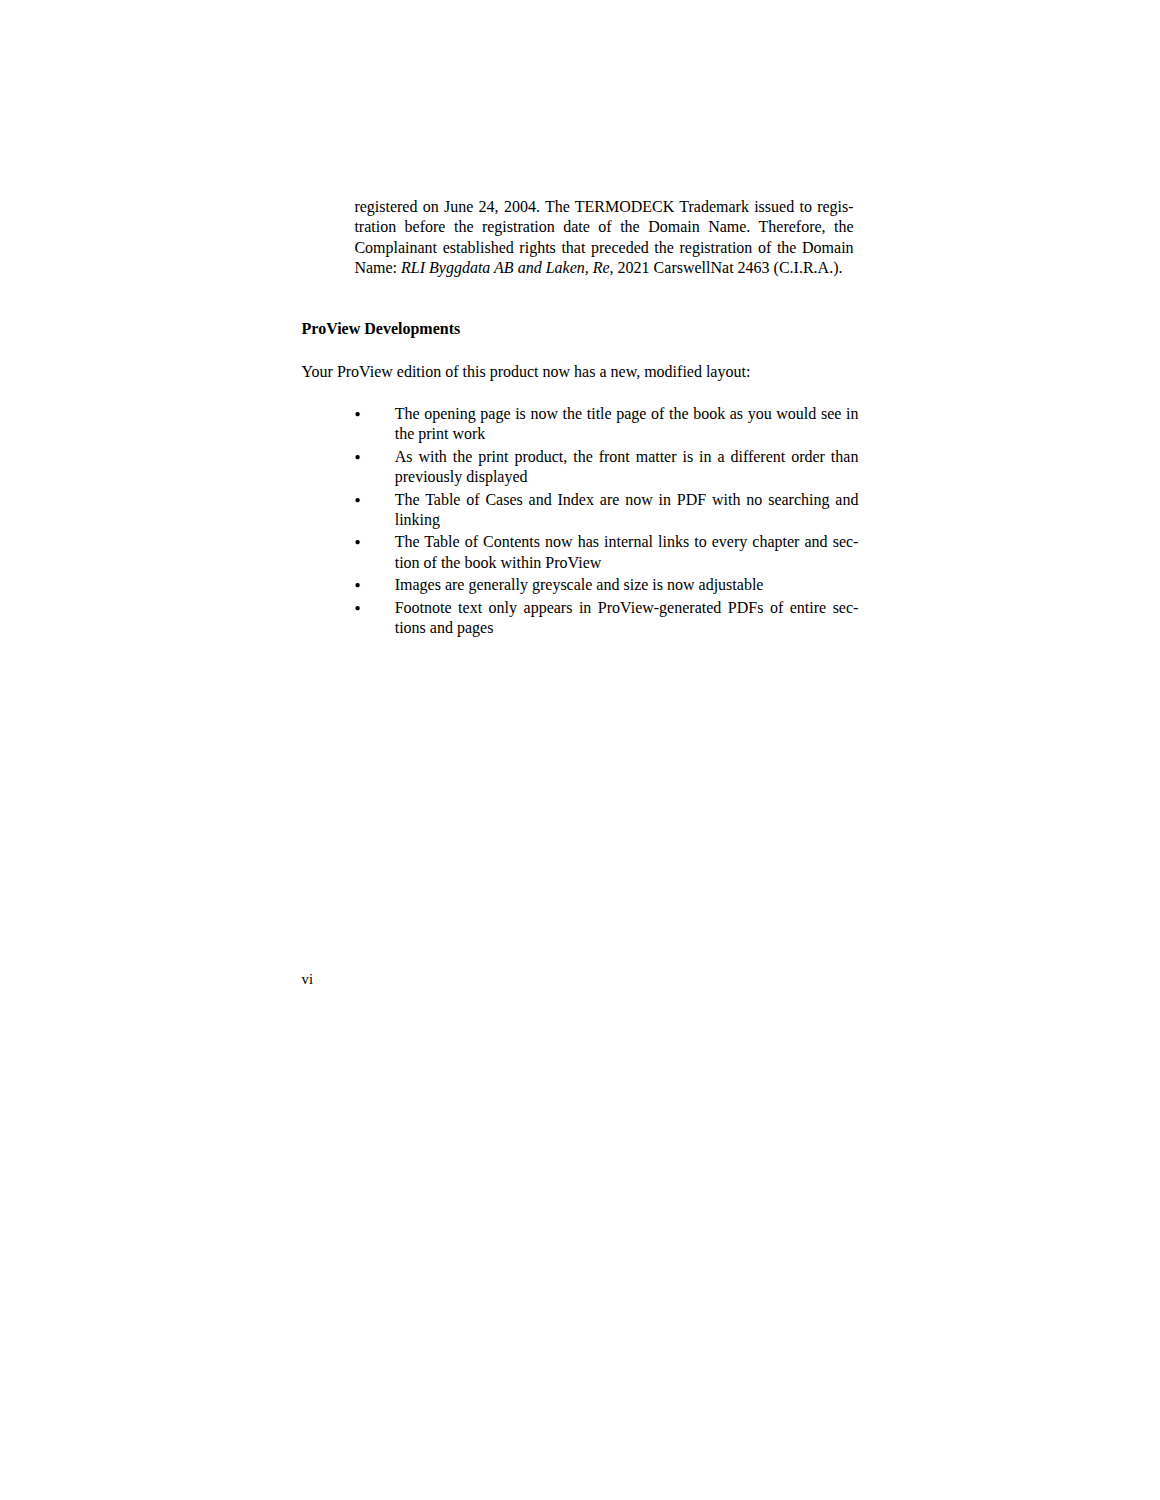registered on June 24, 2004. The TERMODECK Trademark issued to registration before the registration date of the Domain Name. Therefore, the Complainant established rights that preceded the registration of the Domain Name: RLI Byggdata AB and Laken, Re, 2021 CarswellNat 2463 (C.I.R.A.).
ProView Developments
Your ProView edition of this product now has a new, modified layout:
The opening page is now the title page of the book as you would see in the print work
As with the print product, the front matter is in a different order than previously displayed
The Table of Cases and Index are now in PDF with no searching and linking
The Table of Contents now has internal links to every chapter and section of the book within ProView
Images are generally greyscale and size is now adjustable
Footnote text only appears in ProView-generated PDFs of entire sections and pages
vi